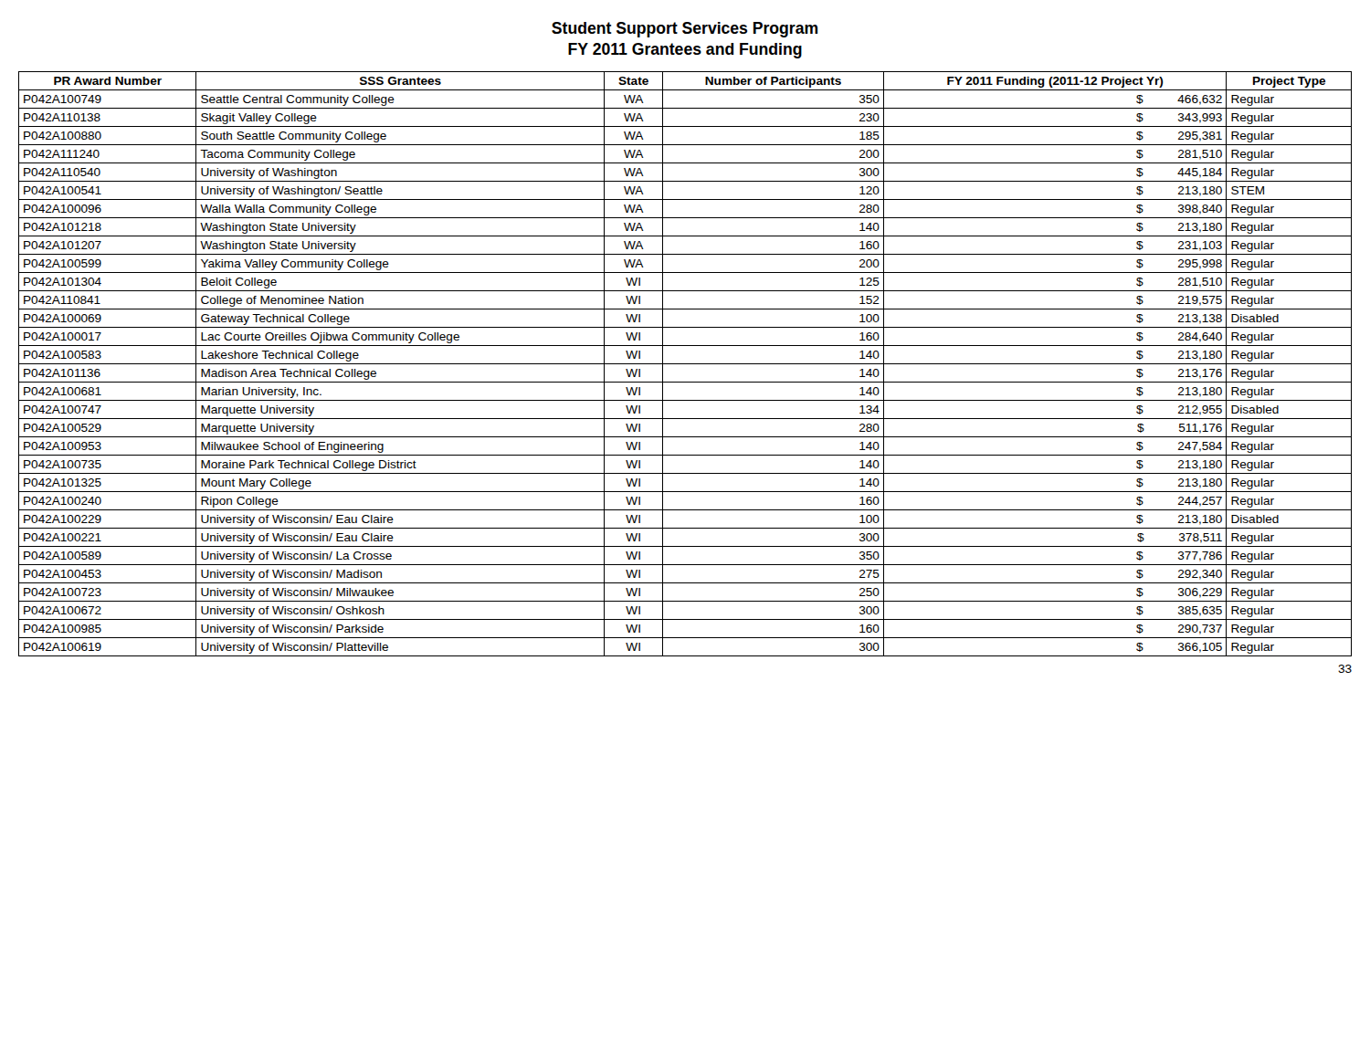Student Support Services Program
FY 2011 Grantees and Funding
| PR Award Number | SSS Grantees | State | Number of Participants | FY 2011 Funding (2011-12 Project Yr) | Project Type |
| --- | --- | --- | --- | --- | --- |
| P042A100749 | Seattle Central Community College | WA | 350 | $ 466,632 | Regular |
| P042A110138 | Skagit Valley College | WA | 230 | $ 343,993 | Regular |
| P042A100880 | South Seattle Community College | WA | 185 | $ 295,381 | Regular |
| P042A111240 | Tacoma Community College | WA | 200 | $ 281,510 | Regular |
| P042A110540 | University of Washington | WA | 300 | $ 445,184 | Regular |
| P042A100541 | University of Washington/ Seattle | WA | 120 | $ 213,180 | STEM |
| P042A100096 | Walla Walla Community College | WA | 280 | $ 398,840 | Regular |
| P042A101218 | Washington State University | WA | 140 | $ 213,180 | Regular |
| P042A101207 | Washington State University | WA | 160 | $ 231,103 | Regular |
| P042A100599 | Yakima Valley Community College | WA | 200 | $ 295,998 | Regular |
| P042A101304 | Beloit College | WI | 125 | $ 281,510 | Regular |
| P042A110841 | College of Menominee Nation | WI | 152 | $ 219,575 | Regular |
| P042A100069 | Gateway Technical College | WI | 100 | $ 213,138 | Disabled |
| P042A100017 | Lac Courte Oreilles Ojibwa Community College | WI | 160 | $ 284,640 | Regular |
| P042A100583 | Lakeshore Technical College | WI | 140 | $ 213,180 | Regular |
| P042A101136 | Madison Area Technical College | WI | 140 | $ 213,176 | Regular |
| P042A100681 | Marian University, Inc. | WI | 140 | $ 213,180 | Regular |
| P042A100747 | Marquette University | WI | 134 | $ 212,955 | Disabled |
| P042A100529 | Marquette University | WI | 280 | $ 511,176 | Regular |
| P042A100953 | Milwaukee School of Engineering | WI | 140 | $ 247,584 | Regular |
| P042A100735 | Moraine Park Technical College District | WI | 140 | $ 213,180 | Regular |
| P042A101325 | Mount Mary College | WI | 140 | $ 213,180 | Regular |
| P042A100240 | Ripon College | WI | 160 | $ 244,257 | Regular |
| P042A100229 | University of Wisconsin/ Eau Claire | WI | 100 | $ 213,180 | Disabled |
| P042A100221 | University of Wisconsin/ Eau Claire | WI | 300 | $ 378,511 | Regular |
| P042A100589 | University of Wisconsin/ La Crosse | WI | 350 | $ 377,786 | Regular |
| P042A100453 | University of Wisconsin/ Madison | WI | 275 | $ 292,340 | Regular |
| P042A100723 | University of Wisconsin/ Milwaukee | WI | 250 | $ 306,229 | Regular |
| P042A100672 | University of Wisconsin/ Oshkosh | WI | 300 | $ 385,635 | Regular |
| P042A100985 | University of Wisconsin/ Parkside | WI | 160 | $ 290,737 | Regular |
| P042A100619 | University of Wisconsin/ Platteville | WI | 300 | $ 366,105 | Regular |
33